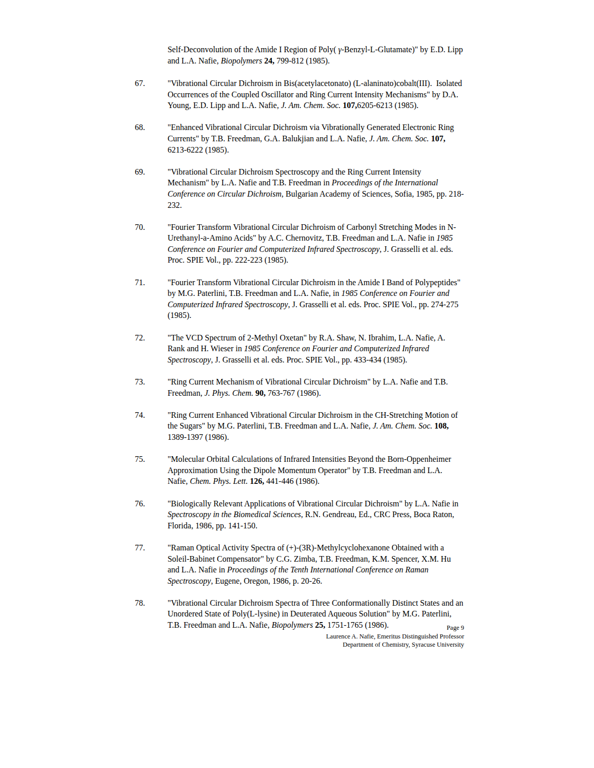Self-Deconvolution of the Amide I Region of Poly( γ-Benzyl-L-Glutamate)" by E.D. Lipp and L.A. Nafie, Biopolymers 24, 799-812 (1985).
67. "Vibrational Circular Dichroism in Bis(acetylacetonato) (L-alaninato)cobalt(III). Isolated Occurrences of the Coupled Oscillator and Ring Current Intensity Mechanisms" by D.A. Young, E.D. Lipp and L.A. Nafie, J. Am. Chem. Soc. 107, 6205-6213 (1985).
68. "Enhanced Vibrational Circular Dichroism via Vibrationally Generated Electronic Ring Currents" by T.B. Freedman, G.A. Balukjian and L.A. Nafie, J. Am. Chem. Soc. 107, 6213-6222 (1985).
69. "Vibrational Circular Dichroism Spectroscopy and the Ring Current Intensity Mechanism" by L.A. Nafie and T.B. Freedman in Proceedings of the International Conference on Circular Dichroism, Bulgarian Academy of Sciences, Sofia, 1985, pp. 218-232.
70. "Fourier Transform Vibrational Circular Dichroism of Carbonyl Stretching Modes in N-Urethanyl-a-Amino Acids" by A.C. Chernovitz, T.B. Freedman and L.A. Nafie in 1985 Conference on Fourier and Computerized Infrared Spectroscopy, J. Grasselli et al. eds. Proc. SPIE Vol., pp. 222-223 (1985).
71. "Fourier Transform Vibrational Circular Dichroism in the Amide I Band of Polypeptides" by M.G. Paterlini, T.B. Freedman and L.A. Nafie, in 1985 Conference on Fourier and Computerized Infrared Spectroscopy, J. Grasselli et al. eds. Proc. SPIE Vol., pp. 274-275 (1985).
72. "The VCD Spectrum of 2-Methyl Oxetan" by R.A. Shaw, N. Ibrahim, L.A. Nafie, A. Rank and H. Wieser in 1985 Conference on Fourier and Computerized Infrared Spectroscopy, J. Grasselli et al. eds. Proc. SPIE Vol., pp. 433-434 (1985).
73. "Ring Current Mechanism of Vibrational Circular Dichroism" by L.A. Nafie and T.B. Freedman, J. Phys. Chem. 90, 763-767 (1986).
74. "Ring Current Enhanced Vibrational Circular Dichroism in the CH-Stretching Motion of the Sugars" by M.G. Paterlini, T.B. Freedman and L.A. Nafie, J. Am. Chem. Soc. 108, 1389-1397 (1986).
75. "Molecular Orbital Calculations of Infrared Intensities Beyond the Born-Oppenheimer Approximation Using the Dipole Momentum Operator" by T.B. Freedman and L.A. Nafie, Chem. Phys. Lett. 126, 441-446 (1986).
76. "Biologically Relevant Applications of Vibrational Circular Dichroism" by L.A. Nafie in Spectroscopy in the Biomedical Sciences, R.N. Gendreau, Ed., CRC Press, Boca Raton, Florida, 1986, pp. 141-150.
77. "Raman Optical Activity Spectra of (+)-(3R)-Methylcyclohexanone Obtained with a Soleil-Babinet Compensator" by C.G. Zimba, T.B. Freedman, K.M. Spencer, X.M. Hu and L.A. Nafie in Proceedings of the Tenth International Conference on Raman Spectroscopy, Eugene, Oregon, 1986, p. 20-26.
78. "Vibrational Circular Dichroism Spectra of Three Conformationally Distinct States and an Unordered State of Poly(L-lysine) in Deuterated Aqueous Solution" by M.G. Paterlini, T.B. Freedman and L.A. Nafie, Biopolymers 25, 1751-1765 (1986).
Page 9
Laurence A. Nafie, Emeritus Distinguished Professor
Department of Chemistry, Syracuse University